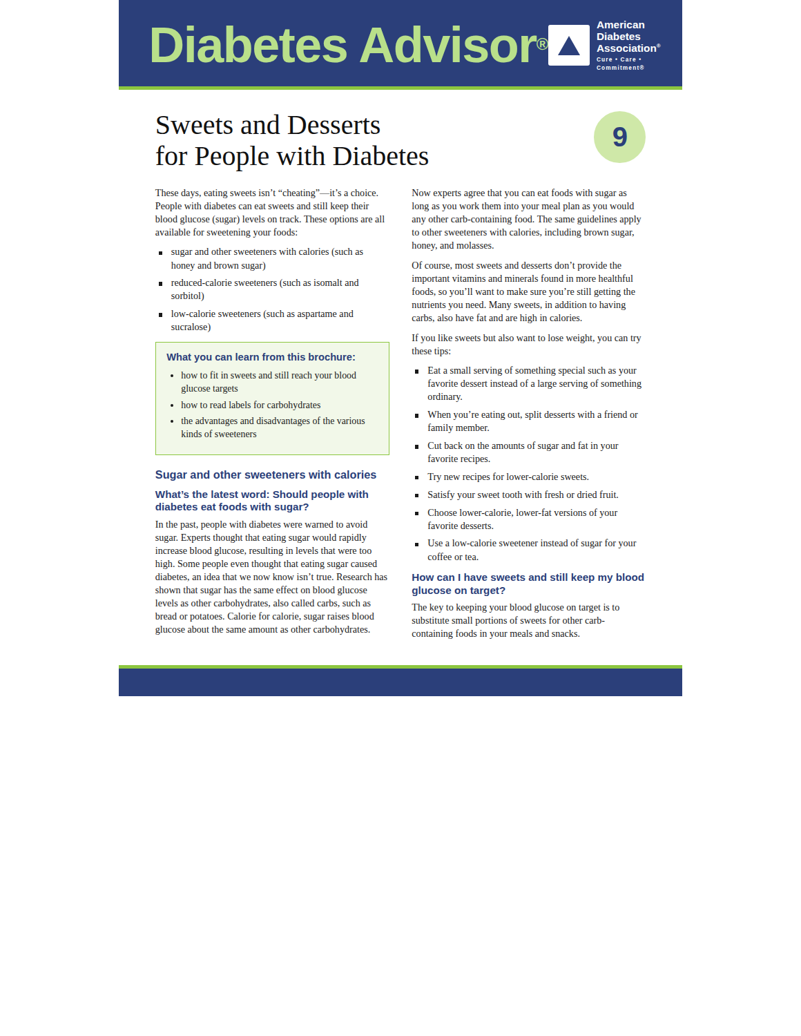Diabetes Advisor®
American
Diabetes
Association®
Cure • Care • Commitment®
Sweets and Desserts
for People with Diabetes
9
These days, eating sweets isn’t “cheating”—it’s a choice. People with diabetes can eat sweets and still keep their blood glucose (sugar) levels on track. These options are all available for sweetening your foods:
sugar and other sweeteners with calories (such as honey and brown sugar)
reduced-calorie sweeteners (such as isomalt and sorbitol)
low-calorie sweeteners (such as aspartame and sucralose)
What you can learn from this brochure:
how to fit in sweets and still reach your blood glucose targets
how to read labels for carbohydrates
the advantages and disadvantages of the various kinds of sweeteners
Sugar and other sweeteners with calories
What’s the latest word: Should people with diabetes eat foods with sugar?
In the past, people with diabetes were warned to avoid sugar. Experts thought that eating sugar would rapidly increase blood glucose, resulting in levels that were too high. Some people even thought that eating sugar caused diabetes, an idea that we now know isn’t true. Research has shown that sugar has the same effect on blood glucose levels as other carbohydrates, also called carbs, such as bread or potatoes. Calorie for calorie, sugar raises blood glucose about the same amount as other carbohydrates. Now experts agree that you can eat foods with sugar as long as you work them into your meal plan as you would any other carb-containing food. The same guidelines apply to other sweeteners with calories, including brown sugar, honey, and molasses.
Of course, most sweets and desserts don’t provide the important vitamins and minerals found in more healthful foods, so you’ll want to make sure you’re still getting the nutrients you need. Many sweets, in addition to having carbs, also have fat and are high in calories.
If you like sweets but also want to lose weight, you can try these tips:
Eat a small serving of something special such as your favorite dessert instead of a large serving of something ordinary.
When you’re eating out, split desserts with a friend or family member.
Cut back on the amounts of sugar and fat in your favorite recipes.
Try new recipes for lower-calorie sweets.
Satisfy your sweet tooth with fresh or dried fruit.
Choose lower-calorie, lower-fat versions of your favorite desserts.
Use a low-calorie sweetener instead of sugar for your coffee or tea.
How can I have sweets and still keep my blood glucose on target?
The key to keeping your blood glucose on target is to substitute small portions of sweets for other carb-containing foods in your meals and snacks.